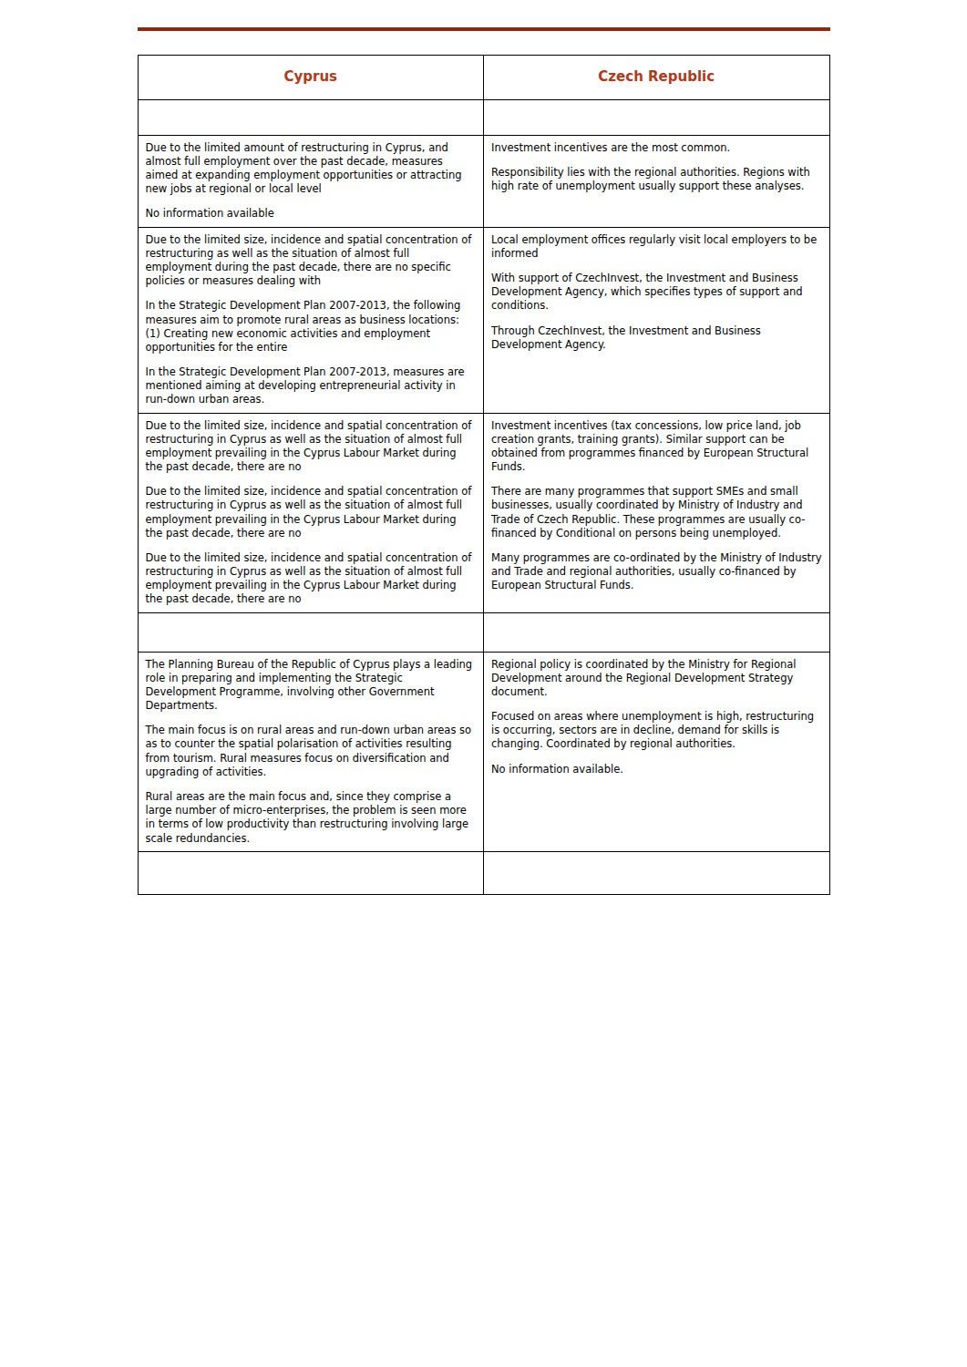| Cyprus | Czech Republic |
| --- | --- |
| Due to the limited amount of restructuring in Cyprus, and almost full employment over the past decade, measures aimed at expanding employment opportunities or attracting new jobs at regional or local level No information available | Investment incentives are the most common. Responsibility lies with the regional authorities. Regions with high rate of unemployment usually support these analyses. |
| Due to the limited size, incidence and spatial concentration of restructuring as well as the situation of almost full employment during the past decade, there are no specific policies or measures dealing with In the Strategic Development Plan 2007-2013, the following measures aim to promote rural areas as business locations: (1) Creating new economic activities and employment opportunities for the entire In the Strategic Development Plan 2007-2013, measures are mentioned aiming at developing entrepreneurial activity in run-down urban areas. | Local employment offices regularly visit local employers to be informed With support of CzechInvest, the Investment and Business Development Agency, which specifies types of support and conditions. Through CzechInvest, the Investment and Business Development Agency. |
| Due to the limited size, incidence and spatial concentration of restructuring in Cyprus as well as the situation of almost full employment prevailing in the Cyprus Labour Market during the past decade, there are no Due to the limited size, incidence and spatial concentration of restructuring in Cyprus as well as the situation of almost full employment prevailing in the Cyprus Labour Market during the past decade, there are no Due to the limited size, incidence and spatial concentration of restructuring in Cyprus as well as the situation of almost full employment prevailing in the Cyprus Labour Market during the past decade, there are no | Investment incentives (tax concessions, low price land, job creation grants, training grants). Similar support can be obtained from programmes financed by European Structural Funds. There are many programmes that support SMEs and small businesses, usually coordinated by Ministry of Industry and Trade of Czech Republic. These programmes are usually co-financed by Conditional on persons being unemployed. Many programmes are co-ordinated by the Ministry of Industry and Trade and regional authorities, usually co-financed by European Structural Funds. |
| The Planning Bureau of the Republic of Cyprus plays a leading role in preparing and implementing the Strategic Development Programme, involving other Government Departments. The main focus is on rural areas and run-down urban areas so as to counter the spatial polarisation of activities resulting from tourism. Rural measures focus on diversification and upgrading of activities. Rural areas are the main focus and, since they comprise a large number of micro-enterprises, the problem is seen more in terms of low productivity than restructuring involving large scale redundancies. | Regional policy is coordinated by the Ministry for Regional Development around the Regional Development Strategy document. Focused on areas where unemployment is high, restructuring is occurring, sectors are in decline, demand for skills is changing. Coordinated by regional authorities. No information available. |